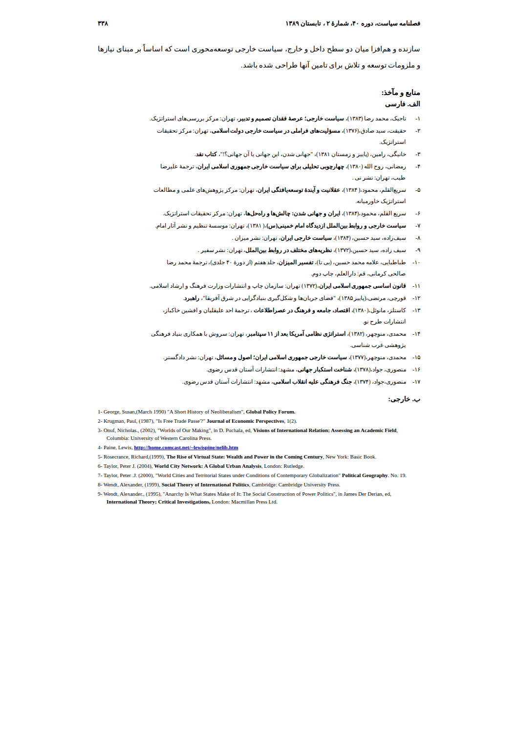فصلنامه سیاست، دوره ۴۰، شمارهٔ ۲ ، تابستان ۱۳۸۹ ۳۳۸
سازنده و هم‌افزا میان دو سطح داخل و خارج، سیاست خارجی توسعه‌محوری است که اساساً بر مبنای نیازها و ملزومات توسعه و تلاش برای تامین آنها طراحی شده باشد.
منابع و مآخذ:
الف. فارسی
۱- تاجیک، محمد رضا (۱۳۸۳)، سیاست خارجی؛ عرصهٔ فقدان تصمیم و تدبیر، تهران: مرکز بررسی‌های استراتژیک.
۲- حقیقت، سید صادق،(۱۳۷۶)، مسؤلیت‌های فراملی در سیاست خارجی دولت اسلامی، تهران: مرکز تحقیقات استراتژیک.
۳- خانیگی، رامین، (پاییز و زمستان ۱۳۸۱)، "جهانی شدن، این جهانی یا آن جهانی؟!"، کتاب نقد.
۴- رمضانی، روح الله (۱۳۸۰)، چهارچوبی تحلیلی برای سیاست خارجی جمهوری اسلامی ایران، ترجمهٔ علیرضا طیب، تهران: نشر نی .
۵- سریع‌القلم، محمود،( ۱۳۸۴)، عقلانیت و آیندهٔ توسعه‌یافتگی ایران، تهران: مرکز پژوهش‌های علمی و مطالعات استراتژیک خاورمیانه.
۶- سریع القلم، محمود،(۱۳۸۴)، ایران و جهانی شدن: چالش‌ها و راه‌حل‌ها، تهران: مرکز تحقیقات استراتژیک.
۷- سیاست خارجی و روابط بین‌الملل ازدیدگاه امام خمینی(س)،( ۱۳۸۱)، تهران: موسسهٔ تنظیم و نشر آثار امام.
۸- سیف‌زاده، سید حسین، (۱۳۸۴)، سیاست خارجی ایران، تهران: نشر میزان .
۹- سیف زاده، سید حسین،(۱۳۷۲)، نظریه‌های مختلف در روابط بین‌الملل، تهران: نشر سفیر .
۱۰- طباطبایی، علامه محمد حسین، (بی تا)، تفسیر المیزان، جلد هفتم (از دورهٔ ۴۰ جلدی)، ترجمهٔ محمد رضا صالحی کرمانی، قم: دارالعلم، چاپ دوم.
۱۱- قانون اساسی جمهوری اسلامی ایران،(۱۳۷۲) تهران: سازمان چاپ و انتشارات وزارت فرهنگ و ارشاد اسلامی.
۱۲- قورچی، مرتضی،(پاییز ۱۳۸۵)، "فضای جریان‌ها و شکل‌گیری بنیادگرایی در شرق آفریقا"، راهبرد.
۱۳- کاستلز، مانوئل،(۱۳۸۰)، اقتصاد، جامعه و فرهنگ در عصراطلاعات ، ترجمهٔ احد علیقلیان و افشین خاکباز، انتشارات طرح نو.
۱۴- محمدی، منوچهر، (۱۳۸۲)، استراتژی نظامی آمریکا بعد از ۱۱ سپتامبر، تهران: سروش با همکاری بنیاد فرهنگی پژوهشی غرب شناسی.
۱۵- محمدی، منوچهر،(۱۳۷۷)، سیاست خارجی جمهوری اسلامی ایران؛ اصول و مسائل، تهران: نشر دادگستر.
۱۶- منصوری، جواد،(۱۳۷۸)، شناخت استکبار جهانی، مشهد: انتشارات آستان قدس رضوی.
۱۷- منصوری،جواد، (۱۳۷۴)، جنگ فرهنگی علیه انقلاب اسلامی، مشهد: انتشارات آستان قدس رضوی.
ب. خارجی:
1- George, Susan,(March 1990) "A Short History of Neoliberalism", Global Policy Forum.
2- Krugman, Paul, (1987), "Is Free Trade Passe'?" Journal of Economic Perspectives, 1(2).
3- Onuf, Nicholas., (2002), "Worlds of Our Making", in D. Puchala, ed, Visions of International Relation; Assessing an Academic Field, Columbia: University of Western Carolina Press.
4- Paine, Lewis, http://home.comcast.net/~lewispine/nelib.htm
5- Rosecrance, Richard,(1999), The Rise of Virtual State: Wealth and Power in the Coming Century, New York: Basic Book.
6- Taylor, Peter J. (2004), World City Network: A Global Urban Analysis, London: Rutledge.
7- Taylor, Peter .J. (2000), "World Cities and Territorial States under Conditions of Contemporary Globalization" Political Geography. No. 19.
8- Wendt, Alexander, (1999), Social Theory of International Politics, Cambridge: Cambridge University Press.
9- Wendt, Alexander., (1995), "Anarchy Is What States Make of It: The Social Construction of Power Politics", in James Der Derian, ed, International Theory; Critical Investigations, London: Macmillan Press Ltd.